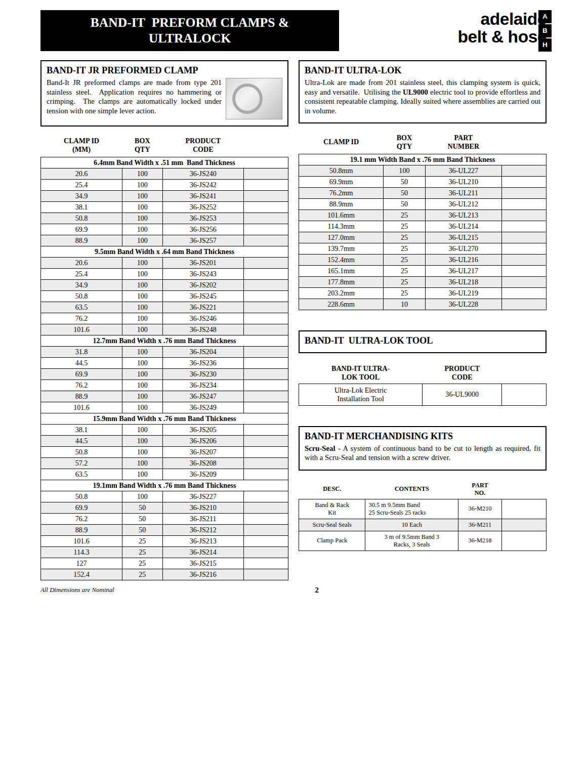BAND-IT PREFORM CLAMPS &
ULTRALOCK
adelaide
belt & hose
A B H
BAND-IT JR PREFORMED CLAMP
Band-It JR preformed clamps are made from type 201 stainless steel. Application requires no hammering or crimping. The clamps are automatically locked under tension with one simple lever action.
| CLAMP ID (MM) | BOX QTY | PRODUCT CODE | |
| --- | --- | --- | --- |
| 6.4mm Band Width x .51 mm Band Thickness |
| 20.6 | 100 | 36-JS240 | |
| 25.4 | 100 | 36-JS242 | |
| 34.9 | 100 | 36-JS241 | |
| 38.1 | 100 | 36-JS252 | |
| 50.8 | 100 | 36-JS253 | |
| 69.9 | 100 | 36-JS256 | |
| 88.9 | 100 | 36-JS257 | |
| 9.5mm Band Width x .64 mm Band Thickness |
| 20.6 | 100 | 36-JS201 | |
| 25.4 | 100 | 36-JS243 | |
| 34.9 | 100 | 36-JS202 | |
| 50.8 | 100 | 36-JS245 | |
| 63.5 | 100 | 36-JS221 | |
| 76.2 | 100 | 36-JS246 | |
| 101.6 | 100 | 36-JS248 | |
| 12.7mm Band Width x .76 mm Band Thickness |
| 31.8 | 100 | 36-JS204 | |
| 44.5 | 100 | 36-JS236 | |
| 69.9 | 100 | 36-JS230 | |
| 76.2 | 100 | 36-JS234 | |
| 88.9 | 100 | 36-JS247 | |
| 101.6 | 100 | 36-JS249 | |
| 15.9mm Band Width x .76 mm Band Thickness |
| 38.1 | 100 | 36-JS205 | |
| 44.5 | 100 | 36-JS206 | |
| 50.8 | 100 | 36-JS207 | |
| 57.2 | 100 | 36-JS208 | |
| 63.5 | 100 | 36-JS209 | |
| 19.1mm Band Width x .76 mm Band Thickness |
| 50.8 | 100 | 36-JS227 | |
| 69.9 | 50 | 36-JS210 | |
| 76.2 | 50 | 36-JS211 | |
| 88.9 | 50 | 36-JS212 | |
| 101.6 | 25 | 36-JS213 | |
| 114.3 | 25 | 36-JS214 | |
| 127 | 25 | 36-JS215 | |
| 152.4 | 25 | 36-JS216 | |
BAND-IT ULTRA-LOK
Ultra-Lok are made from 201 stainless steel, this clamping system is quick, easy and versatile. Utilising the UL9000 electric tool to provide effortless and consistent repeatable clamping. Ideally suited where assemblies are carried out in volume.
| CLAMP ID | BOX QTY | PART NUMBER | |
| --- | --- | --- | --- |
| 19.1 mm Width Band x .76 mm Band Thickness |
| 50.8mm | 100 | 36-UL227 | |
| 69.9mm | 50 | 36-UL210 | |
| 76.2mm | 50 | 36-UL211 | |
| 88.9mm | 50 | 36-UL212 | |
| 101.6mm | 25 | 36-UL213 | |
| 114.3mm | 25 | 36-UL214 | |
| 127.0mm | 25 | 36-UL215 | |
| 139.7mm | 25 | 36-UL270 | |
| 152.4mm | 25 | 36-UL216 | |
| 165.1mm | 25 | 36-UL217 | |
| 177.8mm | 25 | 36-UL218 | |
| 203.2mm | 25 | 36-UL219 | |
| 228.6mm | 10 | 36-UL228 | |
BAND-IT ULTRA-LOK TOOL
| BAND-IT ULTRA- LOK TOOL | PRODUCT CODE | |
| --- | --- | --- |
| Ultra-Lok Electric Installation Tool | 36-UL9000 | |
BAND-IT MERCHANDISING KITS
Scru-Seal - A system of continuous band to be cut to length as required, fit with a Scru-Seal and tension with a screw driver.
| DESC. | CONTENTS | PART NO. | |
| --- | --- | --- | --- |
| Band & Rack Kit | 30.5 m 9.5mm Band 25 Scru-Seals 25 racks | 36-M210 | |
| Scru-Seal Seals | 10 Each | 36-M211 | |
| Clamp Pack | 3 m of 9.5mm Band 3 Racks, 3 Seals | 36-M218 | |
All Dimensions are Nominal
2